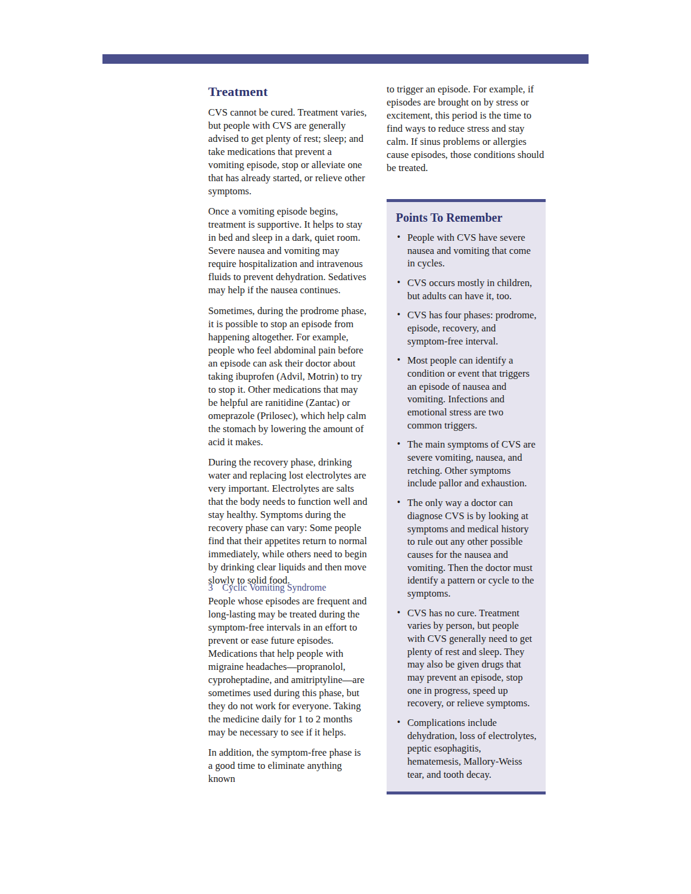Treatment
CVS cannot be cured. Treatment varies, but people with CVS are generally advised to get plenty of rest; sleep; and take medications that prevent a vomiting episode, stop or alleviate one that has already started, or relieve other symptoms.
Once a vomiting episode begins, treatment is supportive. It helps to stay in bed and sleep in a dark, quiet room. Severe nausea and vomiting may require hospitalization and intravenous fluids to prevent dehydration. Sedatives may help if the nausea continues.
Sometimes, during the prodrome phase, it is possible to stop an episode from happening altogether. For example, people who feel abdominal pain before an episode can ask their doctor about taking ibuprofen (Advil, Motrin) to try to stop it. Other medications that may be helpful are ranitidine (Zantac) or omeprazole (Prilosec), which help calm the stomach by lowering the amount of acid it makes.
During the recovery phase, drinking water and replacing lost electrolytes are very important. Electrolytes are salts that the body needs to function well and stay healthy. Symptoms during the recovery phase can vary: Some people find that their appetites return to normal immediately, while others need to begin by drinking clear liquids and then move slowly to solid food.
People whose episodes are frequent and long-lasting may be treated during the symptom-free intervals in an effort to prevent or ease future episodes. Medications that help people with migraine headaches—propranolol, cyproheptadine, and amitriptyline—are sometimes used during this phase, but they do not work for everyone. Taking the medicine daily for 1 to 2 months may be necessary to see if it helps.
In addition, the symptom-free phase is a good time to eliminate anything known
to trigger an episode. For example, if episodes are brought on by stress or excitement, this period is the time to find ways to reduce stress and stay calm. If sinus problems or allergies cause episodes, those conditions should be treated.
Points To Remember
People with CVS have severe nausea and vomiting that come in cycles.
CVS occurs mostly in children, but adults can have it, too.
CVS has four phases: prodrome, episode, recovery, and symptom-free interval.
Most people can identify a condition or event that triggers an episode of nausea and vomiting. Infections and emotional stress are two common triggers.
The main symptoms of CVS are severe vomiting, nausea, and retching. Other symptoms include pallor and exhaustion.
The only way a doctor can diagnose CVS is by looking at symptoms and medical history to rule out any other possible causes for the nausea and vomiting. Then the doctor must identify a pattern or cycle to the symptoms.
CVS has no cure. Treatment varies by person, but people with CVS generally need to get plenty of rest and sleep. They may also be given drugs that may prevent an episode, stop one in progress, speed up recovery, or relieve symptoms.
Complications include dehydration, loss of electrolytes, peptic esophagitis, hematemesis, Mallory-Weiss tear, and tooth decay.
3 Cyclic Vomiting Syndrome